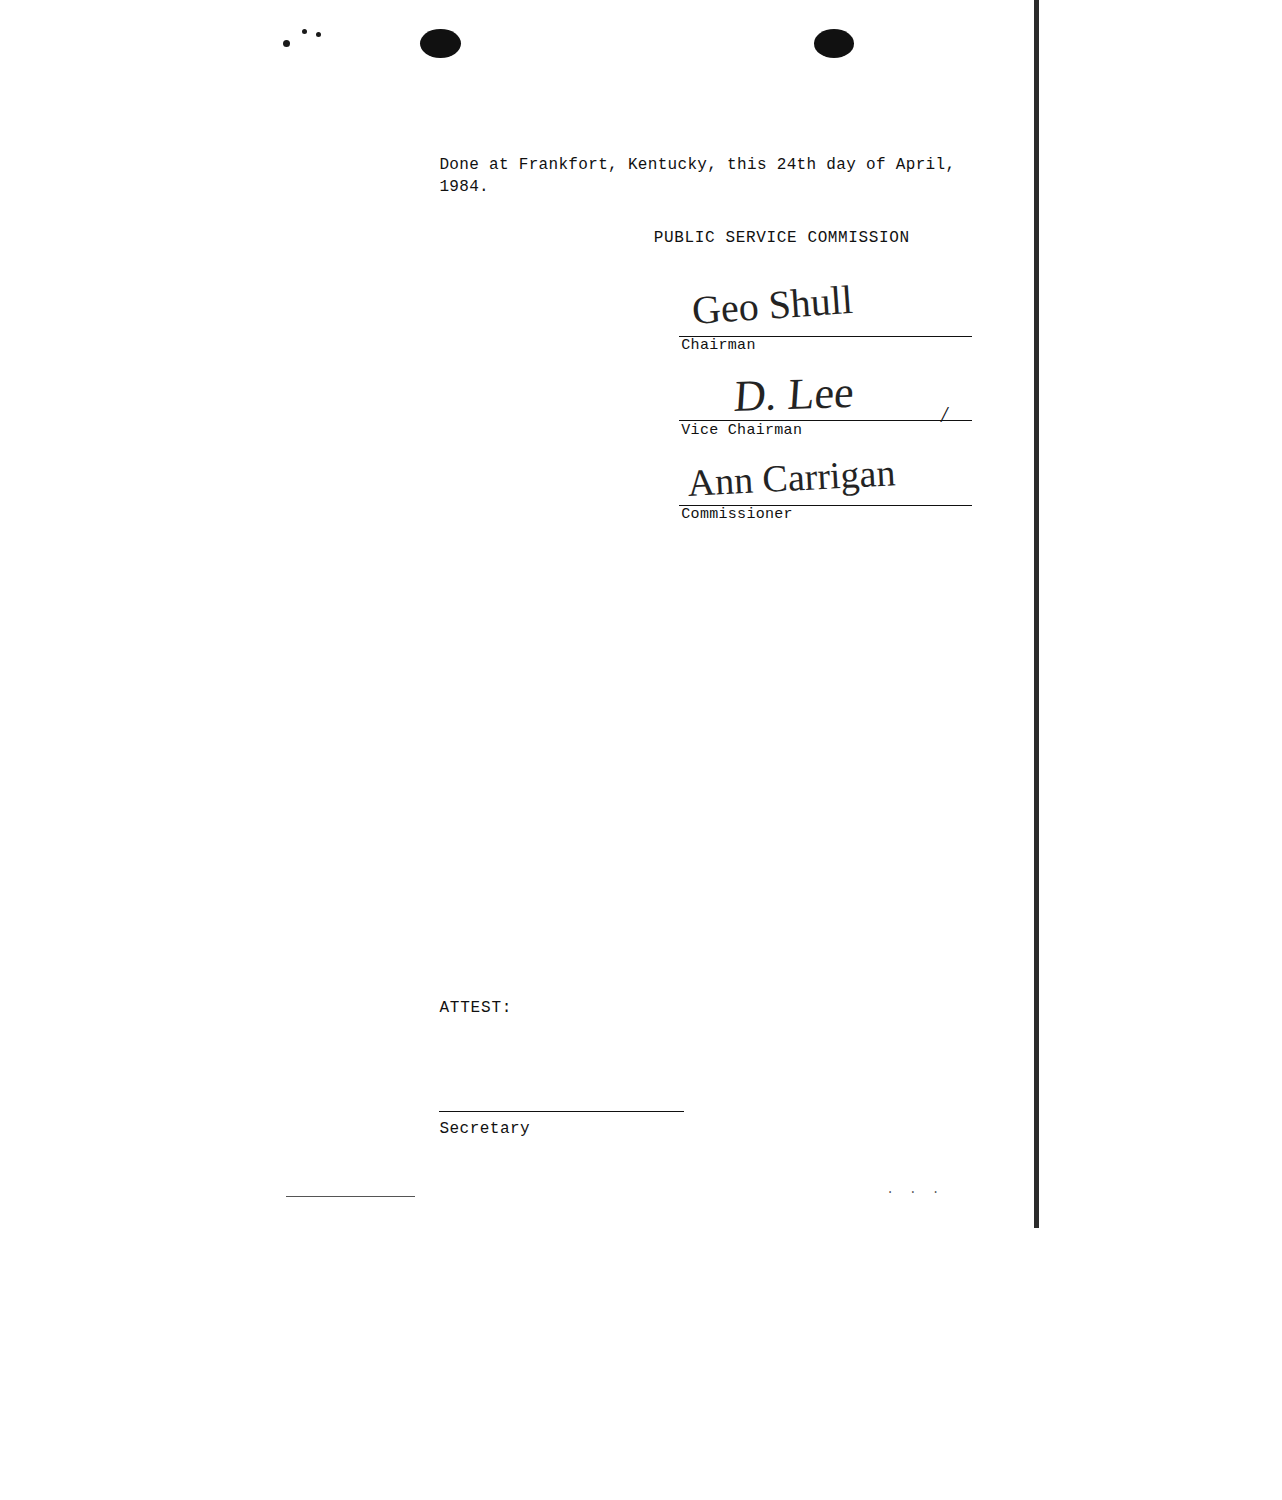Done at Frankfort, Kentucky, this 24th day of April, 1984.
PUBLIC SERVICE COMMISSION
Geo Shull Chairman
D. Lee ⁄ Vice Chairman
Ann Carrigan Commissioner
ATTEST:
Secretary
. . .